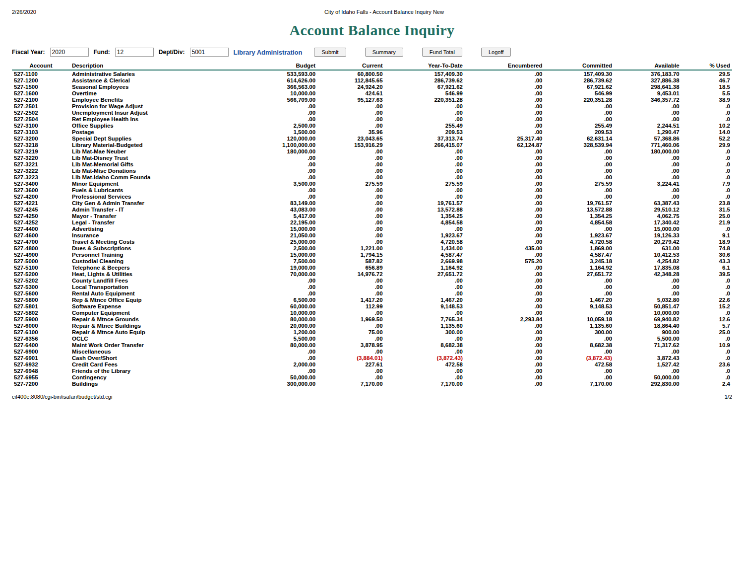2/26/2020
City of Idaho Falls - Account Balance Inquiry New
Account Balance Inquiry
Fiscal Year: Fund: Dept/Div: Library Administration Submit Summary Fund Total Logoff
| Account | Description | Budget | Current | Year-To-Date | Encumbered | Committed | Available | % Used |
| --- | --- | --- | --- | --- | --- | --- | --- | --- |
| 527-1100 | Administrative Salaries | 533,593.00 | 60,800.50 | 157,409.30 | .00 | 157,409.30 | 376,183.70 | 29.5 |
| 527-1200 | Assistance & Clerical | 614,626.00 | 112,845.65 | 286,739.62 | .00 | 286,739.62 | 327,886.38 | 46.7 |
| 527-1500 | Seasonal Employees | 366,563.00 | 24,924.20 | 67,921.62 | .00 | 67,921.62 | 298,641.38 | 18.5 |
| 527-1600 | Overtime | 10,000.00 | 424.61 | 546.99 | .00 | 546.99 | 9,453.01 | 5.5 |
| 527-2100 | Employee Benefits | 566,709.00 | 95,127.63 | 220,351.28 | .00 | 220,351.28 | 346,357.72 | 38.9 |
| 527-2501 | Provision for Wage Adjust | .00 | .00 | .00 | .00 | .00 | .00 | .0 |
| 527-2502 | Unemployment Insur Adjust | .00 | .00 | .00 | .00 | .00 | .00 | .0 |
| 527-2504 | Ret Employee Health Ins | .00 | .00 | .00 | .00 | .00 | .00 | .0 |
| 527-3100 | Office Supplies | 2,500.00 | .00 | 255.49 | .00 | 255.49 | 2,244.51 | 10.2 |
| 527-3103 | Postage | 1,500.00 | 35.96 | 209.53 | .00 | 209.53 | 1,290.47 | 14.0 |
| 527-3200 | Special Dept Supplies | 120,000.00 | 23,043.65 | 37,313.74 | 25,317.40 | 62,631.14 | 57,368.86 | 52.2 |
| 527-3218 | Library Material-Budgeted | 1,100,000.00 | 153,916.29 | 266,415.07 | 62,124.87 | 328,539.94 | 771,460.06 | 29.9 |
| 527-3219 | Lib Mat-Mae Neuber | 180,000.00 | .00 | .00 | .00 | .00 | 180,000.00 | .0 |
| 527-3220 | Lib Mat-Disney Trust | .00 | .00 | .00 | .00 | .00 | .00 | .0 |
| 527-3221 | Lib Mat-Memorial Gifts | .00 | .00 | .00 | .00 | .00 | .00 | .0 |
| 527-3222 | Lib Mat-Misc Donations | .00 | .00 | .00 | .00 | .00 | .00 | .0 |
| 527-3223 | Lib Mat-Idaho Comm Founda | .00 | .00 | .00 | .00 | .00 | .00 | .0 |
| 527-3400 | Minor Equipment | 3,500.00 | 275.59 | 275.59 | .00 | 275.59 | 3,224.41 | 7.9 |
| 527-3600 | Fuels & Lubricants | .00 | .00 | .00 | .00 | .00 | .00 | .0 |
| 527-4200 | Professional Services | .00 | .00 | .00 | .00 | .00 | .00 | .0 |
| 527-4221 | City Gen & Admin Transfer | 83,149.00 | .00 | 19,761.57 | .00 | 19,761.57 | 63,387.43 | 23.8 |
| 527-4245 | Admin Transfer - IT | 43,083.00 | .00 | 13,572.88 | .00 | 13,572.88 | 29,510.12 | 31.5 |
| 527-4250 | Mayor - Transfer | 5,417.00 | .00 | 1,354.25 | .00 | 1,354.25 | 4,062.75 | 25.0 |
| 527-4252 | Legal - Transfer | 22,195.00 | .00 | 4,854.58 | .00 | 4,854.58 | 17,340.42 | 21.9 |
| 527-4400 | Advertising | 15,000.00 | .00 | .00 | .00 | .00 | 15,000.00 | .0 |
| 527-4600 | Insurance | 21,050.00 | .00 | 1,923.67 | .00 | 1,923.67 | 19,126.33 | 9.1 |
| 527-4700 | Travel & Meeting Costs | 25,000.00 | .00 | 4,720.58 | .00 | 4,720.58 | 20,279.42 | 18.9 |
| 527-4800 | Dues & Subscriptions | 2,500.00 | 1,221.00 | 1,434.00 | 435.00 | 1,869.00 | 631.00 | 74.8 |
| 527-4900 | Personnel Training | 15,000.00 | 1,794.15 | 4,587.47 | .00 | 4,587.47 | 10,412.53 | 30.6 |
| 527-5000 | Custodial Cleaning | 7,500.00 | 587.82 | 2,669.98 | 575.20 | 3,245.18 | 4,254.82 | 43.3 |
| 527-5100 | Telephone & Beepers | 19,000.00 | 656.89 | 1,164.92 | .00 | 1,164.92 | 17,835.08 | 6.1 |
| 527-5200 | Heat, Lights & Utilities | 70,000.00 | 14,976.72 | 27,651.72 | .00 | 27,651.72 | 42,348.28 | 39.5 |
| 527-5202 | County Landfill Fees | .00 | .00 | .00 | .00 | .00 | .00 | .0 |
| 527-5300 | Local Transportation | .00 | .00 | .00 | .00 | .00 | .00 | .0 |
| 527-5600 | Rental Auto Equipment | .00 | .00 | .00 | .00 | .00 | .00 | .0 |
| 527-5800 | Rep & Mtnce Office Equip | 6,500.00 | 1,417.20 | 1,467.20 | .00 | 1,467.20 | 5,032.80 | 22.6 |
| 527-5801 | Software Expense | 60,000.00 | 112.99 | 9,148.53 | .00 | 9,148.53 | 50,851.47 | 15.2 |
| 527-5802 | Computer Equipment | 10,000.00 | .00 | .00 | .00 | .00 | 10,000.00 | .0 |
| 527-5900 | Repair & Mtnce Grounds | 80,000.00 | 1,969.50 | 7,765.34 | 2,293.84 | 10,059.18 | 69,940.82 | 12.6 |
| 527-6000 | Repair & Mtnce Buildings | 20,000.00 | .00 | 1,135.60 | .00 | 1,135.60 | 18,864.40 | 5.7 |
| 527-6100 | Repair & Mtnce Auto Equip | 1,200.00 | 75.00 | 300.00 | .00 | 300.00 | 900.00 | 25.0 |
| 527-6356 | OCLC | 5,500.00 | .00 | .00 | .00 | .00 | 5,500.00 | .0 |
| 527-6400 | Maint Work Order Transfer | 80,000.00 | 3,878.95 | 8,682.38 | .00 | 8,682.38 | 71,317.62 | 10.9 |
| 527-6900 | Miscellaneous | .00 | .00 | .00 | .00 | .00 | .00 | .0 |
| 527-6901 | Cash Over/Short | .00 | (3,884.01) | (3,872.43) | .00 | (3,872.43) | 3,872.43 | .0 |
| 527-6932 | Credit Card Fees | 2,000.00 | 227.61 | 472.58 | .00 | 472.58 | 1,527.42 | 23.6 |
| 527-6948 | Friends of the Library | .00 | .00 | .00 | .00 | .00 | .00 | .0 |
| 527-6955 | Contingency | 50,000.00 | .00 | .00 | .00 | .00 | 50,000.00 | .0 |
| 527-7200 | Buildings | 300,000.00 | 7,170.00 | 7,170.00 | .00 | 7,170.00 | 292,830.00 | 2.4 |
cif400e:8080/cgi-bin/isafari/budget/std.cgi
1/2